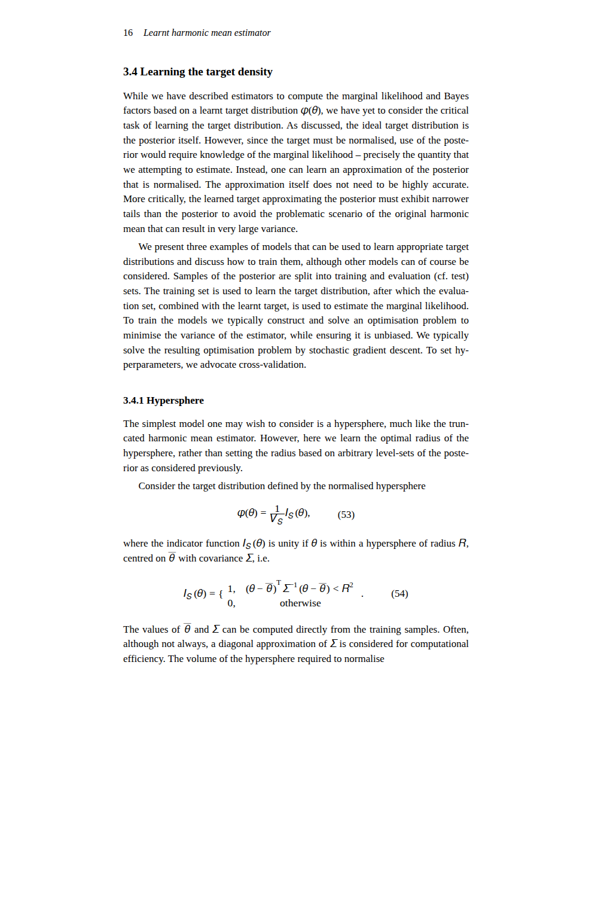16 Learnt harmonic mean estimator
3.4 Learning the target density
While we have described estimators to compute the marginal likelihood and Bayes factors based on a learnt target distribution φ(θ), we have yet to consider the critical task of learning the target distribution. As discussed, the ideal target distribution is the posterior itself. However, since the target must be normalised, use of the posterior would require knowledge of the marginal likelihood – precisely the quantity that we attempting to estimate. Instead, one can learn an approximation of the posterior that is normalised. The approximation itself does not need to be highly accurate. More critically, the learned target approximating the posterior must exhibit narrower tails than the posterior to avoid the problematic scenario of the original harmonic mean that can result in very large variance.
We present three examples of models that can be used to learn appropriate target distributions and discuss how to train them, although other models can of course be considered. Samples of the posterior are split into training and evaluation (cf. test) sets. The training set is used to learn the target distribution, after which the evaluation set, combined with the learnt target, is used to estimate the marginal likelihood. To train the models we typically construct and solve an optimisation problem to minimise the variance of the estimator, while ensuring it is unbiased. We typically solve the resulting optimisation problem by stochastic gradient descent. To set hyperparameters, we advocate cross-validation.
3.4.1 Hypersphere
The simplest model one may wish to consider is a hypersphere, much like the truncated harmonic mean estimator. However, here we learn the optimal radius of the hypersphere, rather than setting the radius based on arbitrary level-sets of the posterior as considered previously.
Consider the target distribution defined by the normalised hypersphere
φ(θ) = 1VS IS (θ) ,
(53)
where the indicator function IS(θ) is unity if θ is within a hypersphere of radius R, centred on θ― with covariance Σ, i.e.
IS (θ) = { 1, (θ−θ―) T Σ−1 (θ−θ―) < R2 0, otherwise .
(54)
The values of θ― and Σ can be computed directly from the training samples. Often, although not always, a diagonal approximation of Σ is considered for computational efficiency. The volume of the hypersphere required to normalise